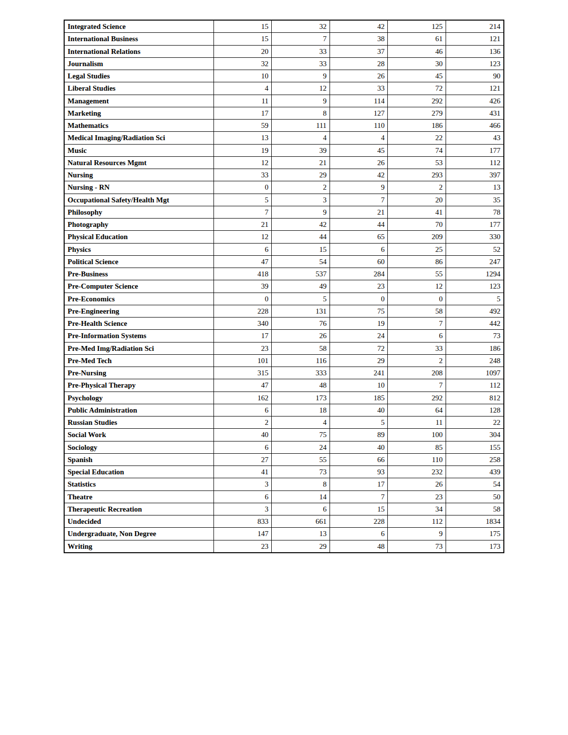| Integrated Science | 15 | 32 | 42 | 125 | 214 |
| International Business | 15 | 7 | 38 | 61 | 121 |
| International Relations | 20 | 33 | 37 | 46 | 136 |
| Journalism | 32 | 33 | 28 | 30 | 123 |
| Legal Studies | 10 | 9 | 26 | 45 | 90 |
| Liberal Studies | 4 | 12 | 33 | 72 | 121 |
| Management | 11 | 9 | 114 | 292 | 426 |
| Marketing | 17 | 8 | 127 | 279 | 431 |
| Mathematics | 59 | 111 | 110 | 186 | 466 |
| Medical Imaging/Radiation Sci | 13 | 4 | 4 | 22 | 43 |
| Music | 19 | 39 | 45 | 74 | 177 |
| Natural Resources Mgmt | 12 | 21 | 26 | 53 | 112 |
| Nursing | 33 | 29 | 42 | 293 | 397 |
| Nursing - RN | 0 | 2 | 9 | 2 | 13 |
| Occupational Safety/Health Mgt | 5 | 3 | 7 | 20 | 35 |
| Philosophy | 7 | 9 | 21 | 41 | 78 |
| Photography | 21 | 42 | 44 | 70 | 177 |
| Physical Education | 12 | 44 | 65 | 209 | 330 |
| Physics | 6 | 15 | 6 | 25 | 52 |
| Political Science | 47 | 54 | 60 | 86 | 247 |
| Pre-Business | 418 | 537 | 284 | 55 | 1294 |
| Pre-Computer Science | 39 | 49 | 23 | 12 | 123 |
| Pre-Economics | 0 | 5 | 0 | 0 | 5 |
| Pre-Engineering | 228 | 131 | 75 | 58 | 492 |
| Pre-Health Science | 340 | 76 | 19 | 7 | 442 |
| Pre-Information Systems | 17 | 26 | 24 | 6 | 73 |
| Pre-Med Img/Radiation Sci | 23 | 58 | 72 | 33 | 186 |
| Pre-Med Tech | 101 | 116 | 29 | 2 | 248 |
| Pre-Nursing | 315 | 333 | 241 | 208 | 1097 |
| Pre-Physical Therapy | 47 | 48 | 10 | 7 | 112 |
| Psychology | 162 | 173 | 185 | 292 | 812 |
| Public Administration | 6 | 18 | 40 | 64 | 128 |
| Russian Studies | 2 | 4 | 5 | 11 | 22 |
| Social Work | 40 | 75 | 89 | 100 | 304 |
| Sociology | 6 | 24 | 40 | 85 | 155 |
| Spanish | 27 | 55 | 66 | 110 | 258 |
| Special Education | 41 | 73 | 93 | 232 | 439 |
| Statistics | 3 | 8 | 17 | 26 | 54 |
| Theatre | 6 | 14 | 7 | 23 | 50 |
| Therapeutic Recreation | 3 | 6 | 15 | 34 | 58 |
| Undecided | 833 | 661 | 228 | 112 | 1834 |
| Undergraduate, Non Degree | 147 | 13 | 6 | 9 | 175 |
| Writing | 23 | 29 | 48 | 73 | 173 |